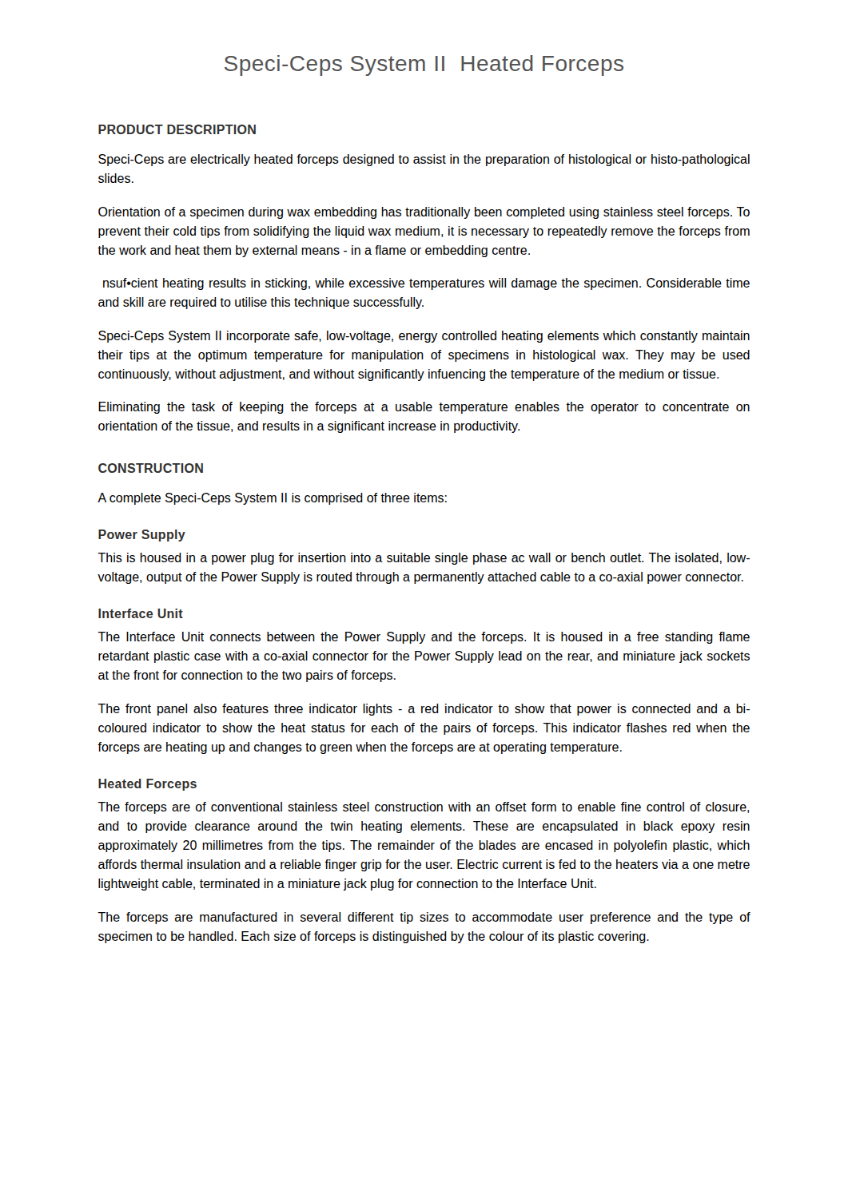Speci-Ceps System II Heated Forceps
PRODUCT DESCRIPTION
Speci-Ceps are electrically heated forceps designed to assist in the preparation of histological or histo-pathological slides.
Orientation of a specimen during wax embedding has traditionally been completed using stainless steel forceps. To prevent their cold tips from solidifying the liquid wax medium, it is necessary to repeatedly remove the forceps from the work and heat them by external means - in a flame or embedding centre.
nsuf•cient heating results in sticking, while excessive temperatures will damage the specimen. Considerable time and skill are required to utilise this technique successfully.
Speci-Ceps System II incorporate safe, low-voltage, energy controlled heating elements which constantly maintain their tips at the optimum temperature for manipulation of specimens in histological wax. They may be used continuously, without adjustment, and without significantly infuencing the temperature of the medium or tissue.
Eliminating the task of keeping the forceps at a usable temperature enables the operator to concentrate on orientation of the tissue, and results in a significant increase in productivity.
CONSTRUCTION
A complete Speci-Ceps System II is comprised of three items:
Power Supply
This is housed in a power plug for insertion into a suitable single phase ac wall or bench outlet. The isolated, low-voltage, output of the Power Supply is routed through a permanently attached cable to a co-axial power connector.
Interface Unit
The Interface Unit connects between the Power Supply and the forceps. It is housed in a free standing flame retardant plastic case with a co-axial connector for the Power Supply lead on the rear, and miniature jack sockets at the front for connection to the two pairs of forceps.
The front panel also features three indicator lights - a red indicator to show that power is connected and a bi-coloured indicator to show the heat status for each of the pairs of forceps. This indicator flashes red when the forceps are heating up and changes to green when the forceps are at operating temperature.
Heated Forceps
The forceps are of conventional stainless steel construction with an offset form to enable fine control of closure, and to provide clearance around the twin heating elements. These are encapsulated in black epoxy resin approximately 20 millimetres from the tips. The remainder of the blades are encased in polyolefin plastic, which affords thermal insulation and a reliable finger grip for the user. Electric current is fed to the heaters via a one metre lightweight cable, terminated in a miniature jack plug for connection to the Interface Unit.
The forceps are manufactured in several different tip sizes to accommodate user preference and the type of specimen to be handled. Each size of forceps is distinguished by the colour of its plastic covering.